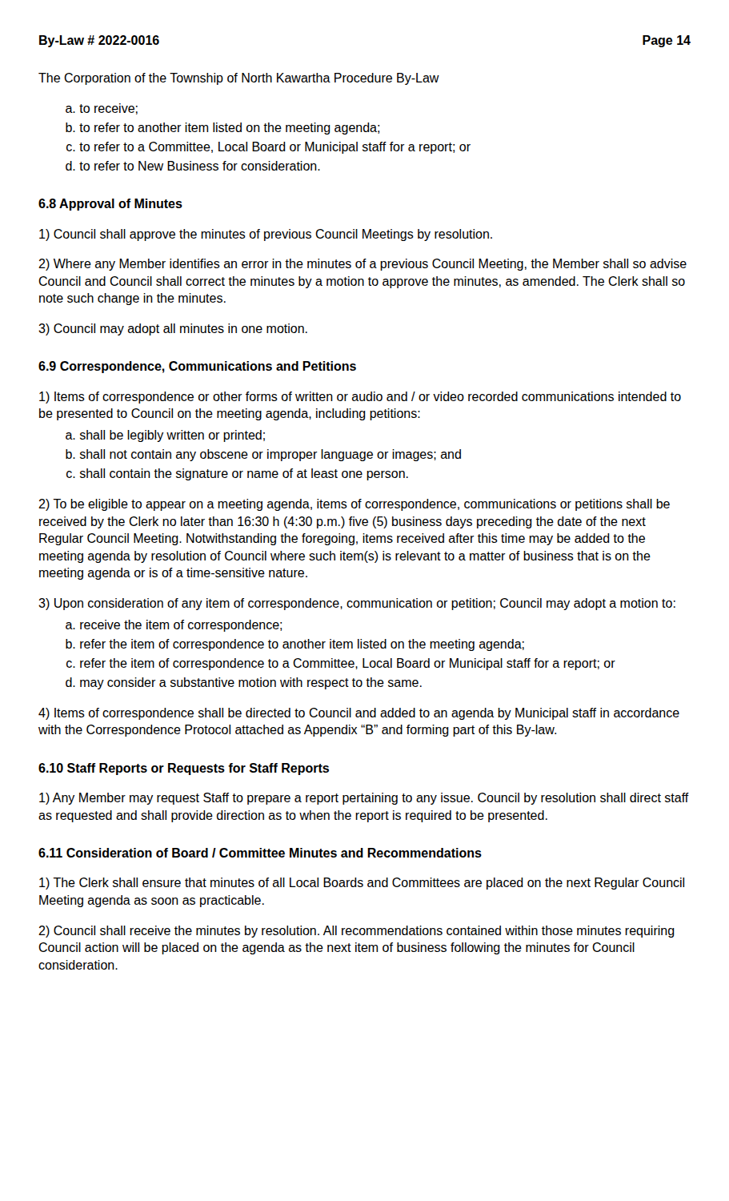By-Law # 2022-0016 Page 14
The Corporation of the Township of North Kawartha Procedure By-Law
to receive;
to refer to another item listed on the meeting agenda;
to refer to a Committee, Local Board or Municipal staff for a report; or
to refer to New Business for consideration.
6.8 Approval of Minutes
1) Council shall approve the minutes of previous Council Meetings by resolution.
2) Where any Member identifies an error in the minutes of a previous Council Meeting, the Member shall so advise Council and Council shall correct the minutes by a motion to approve the minutes, as amended. The Clerk shall so note such change in the minutes.
3) Council may adopt all minutes in one motion.
6.9 Correspondence, Communications and Petitions
1) Items of correspondence or other forms of written or audio and / or video recorded communications intended to be presented to Council on the meeting agenda, including petitions:
shall be legibly written or printed;
shall not contain any obscene or improper language or images; and
shall contain the signature or name of at least one person.
2) To be eligible to appear on a meeting agenda, items of correspondence, communications or petitions shall be received by the Clerk no later than 16:30 h (4:30 p.m.) five (5) business days preceding the date of the next Regular Council Meeting. Notwithstanding the foregoing, items received after this time may be added to the meeting agenda by resolution of Council where such item(s) is relevant to a matter of business that is on the meeting agenda or is of a time-sensitive nature.
3) Upon consideration of any item of correspondence, communication or petition; Council may adopt a motion to:
receive the item of correspondence;
refer the item of correspondence to another item listed on the meeting agenda;
refer the item of correspondence to a Committee, Local Board or Municipal staff for a report; or
may consider a substantive motion with respect to the same.
4) Items of correspondence shall be directed to Council and added to an agenda by Municipal staff in accordance with the Correspondence Protocol attached as Appendix “B” and forming part of this By-law.
6.10 Staff Reports or Requests for Staff Reports
1) Any Member may request Staff to prepare a report pertaining to any issue. Council by resolution shall direct staff as requested and shall provide direction as to when the report is required to be presented.
6.11 Consideration of Board / Committee Minutes and Recommendations
1) The Clerk shall ensure that minutes of all Local Boards and Committees are placed on the next Regular Council Meeting agenda as soon as practicable.
2) Council shall receive the minutes by resolution. All recommendations contained within those minutes requiring Council action will be placed on the agenda as the next item of business following the minutes for Council consideration.